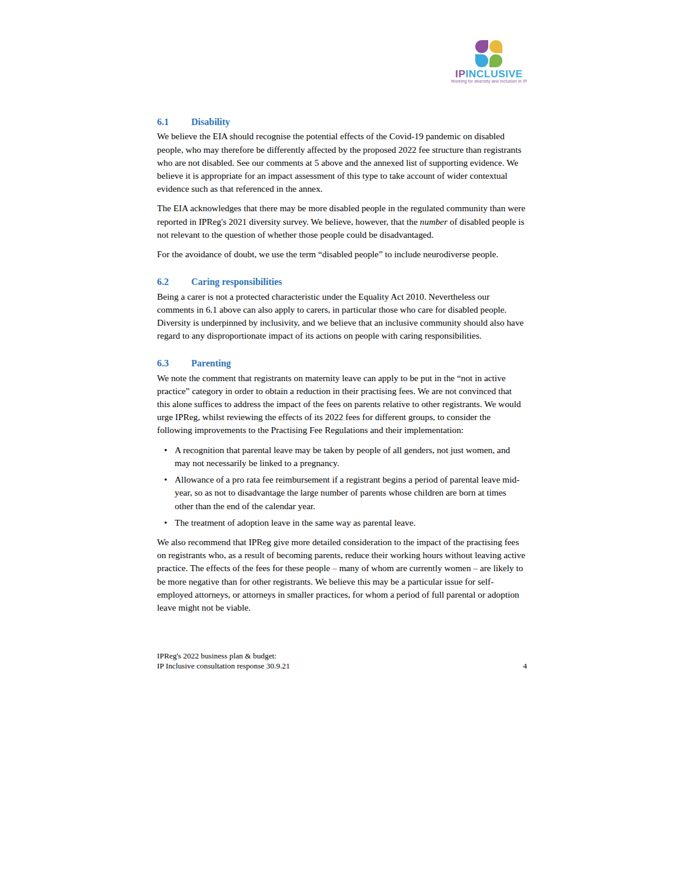IPINCLUSIVE
Working for diversity and inclusion in IP
6.1 Disability
We believe the EIA should recognise the potential effects of the Covid-19 pandemic on disabled people, who may therefore be differently affected by the proposed 2022 fee structure than registrants who are not disabled. See our comments at 5 above and the annexed list of supporting evidence. We believe it is appropriate for an impact assessment of this type to take account of wider contextual evidence such as that referenced in the annex.
The EIA acknowledges that there may be more disabled people in the regulated community than were reported in IPReg's 2021 diversity survey. We believe, however, that the number of disabled people is not relevant to the question of whether those people could be disadvantaged.
For the avoidance of doubt, we use the term “disabled people” to include neurodiverse people.
6.2 Caring responsibilities
Being a carer is not a protected characteristic under the Equality Act 2010. Nevertheless our comments in 6.1 above can also apply to carers, in particular those who care for disabled people. Diversity is underpinned by inclusivity, and we believe that an inclusive community should also have regard to any disproportionate impact of its actions on people with caring responsibilities.
6.3 Parenting
We note the comment that registrants on maternity leave can apply to be put in the “not in active practice” category in order to obtain a reduction in their practising fees. We are not convinced that this alone suffices to address the impact of the fees on parents relative to other registrants. We would urge IPReg, whilst reviewing the effects of its 2022 fees for different groups, to consider the following improvements to the Practising Fee Regulations and their implementation:
A recognition that parental leave may be taken by people of all genders, not just women, and may not necessarily be linked to a pregnancy.
Allowance of a pro rata fee reimbursement if a registrant begins a period of parental leave mid-year, so as not to disadvantage the large number of parents whose children are born at times other than the end of the calendar year.
The treatment of adoption leave in the same way as parental leave.
We also recommend that IPReg give more detailed consideration to the impact of the practising fees on registrants who, as a result of becoming parents, reduce their working hours without leaving active practice. The effects of the fees for these people – many of whom are currently women – are likely to be more negative than for other registrants. We believe this may be a particular issue for self-employed attorneys, or attorneys in smaller practices, for whom a period of full parental or adoption leave might not be viable.
IPReg's 2022 business plan & budget:
IP Inclusive consultation response 30.9.21
4